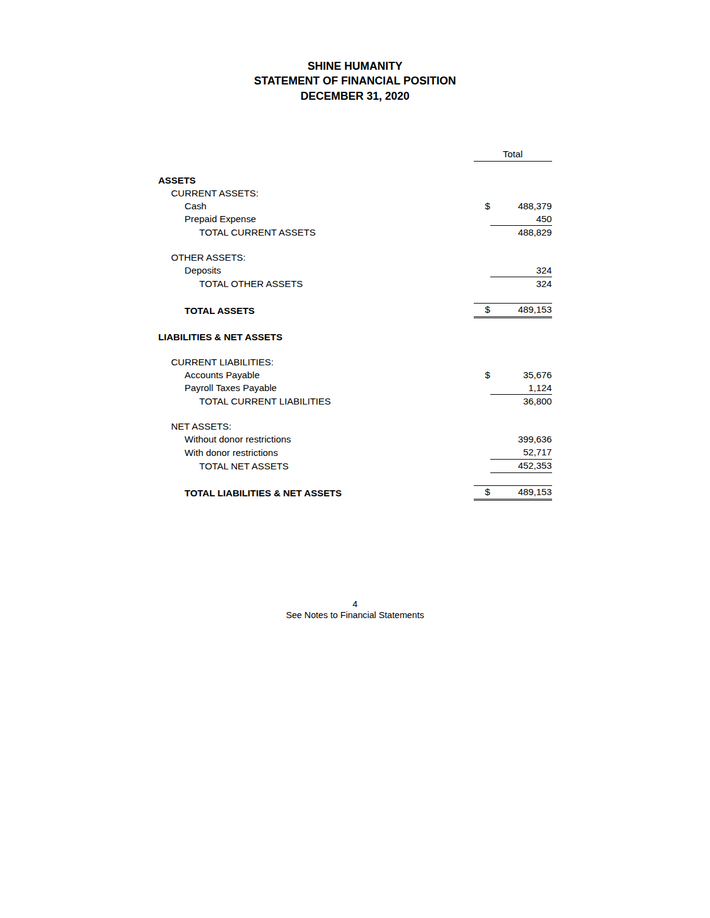SHINE HUMANITY
STATEMENT OF FINANCIAL POSITION
DECEMBER 31, 2020
| | | Total |
| ASSETS | | | |
| CURRENT ASSETS: | | | |
| Cash | | $ | 488,379 |
| Prepaid Expense | | | 450 |
| TOTAL CURRENT ASSETS | | | 488,829 |
| OTHER ASSETS: | | | |
| Deposits | | | 324 |
| TOTAL OTHER ASSETS | | | 324 |
| TOTAL ASSETS | | $ | 489,153 |
| LIABILITIES & NET ASSETS | | | |
| CURRENT LIABILITIES: | | | |
| Accounts Payable | | $ | 35,676 |
| Payroll Taxes Payable | | | 1,124 |
| TOTAL CURRENT LIABILITIES | | | 36,800 |
| NET ASSETS: | | | |
| Without donor restrictions | | | 399,636 |
| With donor restrictions | | | 52,717 |
| TOTAL NET ASSETS | | | 452,353 |
| TOTAL LIABILITIES & NET ASSETS | | $ | 489,153 |
4
See Notes to Financial Statements